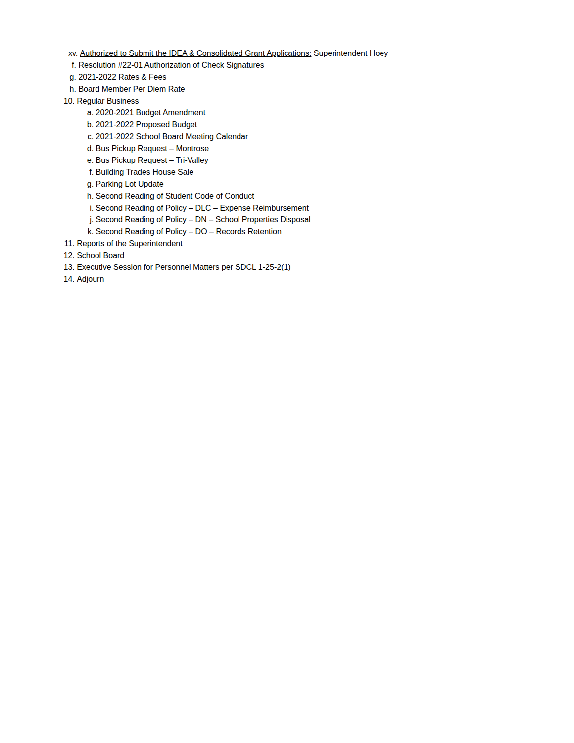Authorized to Submit the IDEA & Consolidated Grant Applications: Superintendent Hoey
Resolution #22-01 Authorization of Check Signatures
2021-2022 Rates & Fees
Board Member Per Diem Rate
Regular Business
2020-2021 Budget Amendment
2021-2022 Proposed Budget
2021-2022 School Board Meeting Calendar
Bus Pickup Request – Montrose
Bus Pickup Request – Tri-Valley
Building Trades House Sale
Parking Lot Update
Second Reading of Student Code of Conduct
Second Reading of Policy – DLC – Expense Reimbursement
Second Reading of Policy – DN – School Properties Disposal
Second Reading of Policy – DO – Records Retention
Reports of the Superintendent
School Board
Executive Session for Personnel Matters per SDCL 1-25-2(1)
Adjourn